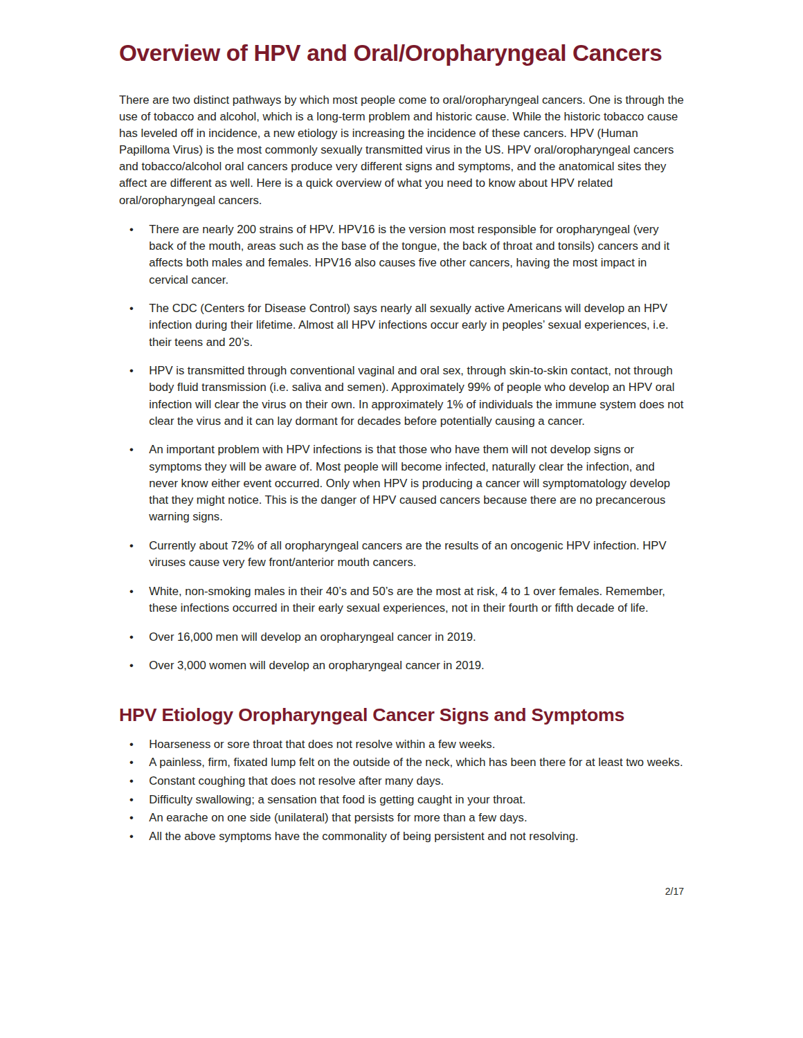Overview of HPV and Oral/Oropharyngeal Cancers
There are two distinct pathways by which most people come to oral/oropharyngeal cancers. One is through the use of tobacco and alcohol, which is a long-term problem and historic cause. While the historic tobacco cause has leveled off in incidence, a new etiology is increasing the incidence of these cancers. HPV (Human Papilloma Virus) is the most commonly sexually transmitted virus in the US. HPV oral/oropharyngeal cancers and tobacco/alcohol oral cancers produce very different signs and symptoms, and the anatomical sites they affect are different as well. Here is a quick overview of what you need to know about HPV related oral/oropharyngeal cancers.
There are nearly 200 strains of HPV. HPV16 is the version most responsible for oropharyngeal (very back of the mouth, areas such as the base of the tongue, the back of throat and tonsils) cancers and it affects both males and females. HPV16 also causes five other cancers, having the most impact in cervical cancer.
The CDC (Centers for Disease Control) says nearly all sexually active Americans will develop an HPV infection during their lifetime. Almost all HPV infections occur early in peoples’ sexual experiences, i.e. their teens and 20’s.
HPV is transmitted through conventional vaginal and oral sex, through skin-to-skin contact, not through body fluid transmission (i.e. saliva and semen). Approximately 99% of people who develop an HPV oral infection will clear the virus on their own. In approximately 1% of individuals the immune system does not clear the virus and it can lay dormant for decades before potentially causing a cancer.
An important problem with HPV infections is that those who have them will not develop signs or symptoms they will be aware of. Most people will become infected, naturally clear the infection, and never know either event occurred. Only when HPV is producing a cancer will symptomatology develop that they might notice. This is the danger of HPV caused cancers because there are no precancerous warning signs.
Currently about 72% of all oropharyngeal cancers are the results of an oncogenic HPV infection. HPV viruses cause very few front/anterior mouth cancers.
White, non-smoking males in their 40’s and 50’s are the most at risk, 4 to 1 over females. Remember, these infections occurred in their early sexual experiences, not in their fourth or fifth decade of life.
Over 16,000 men will develop an oropharyngeal cancer in 2019.
Over 3,000 women will develop an oropharyngeal cancer in 2019.
HPV Etiology Oropharyngeal Cancer Signs and Symptoms
Hoarseness or sore throat that does not resolve within a few weeks.
A painless, firm, fixated lump felt on the outside of the neck, which has been there for at least two weeks.
Constant coughing that does not resolve after many days.
Difficulty swallowing; a sensation that food is getting caught in your throat.
An earache on one side (unilateral) that persists for more than a few days.
All the above symptoms have the commonality of being persistent and not resolving.
2/17